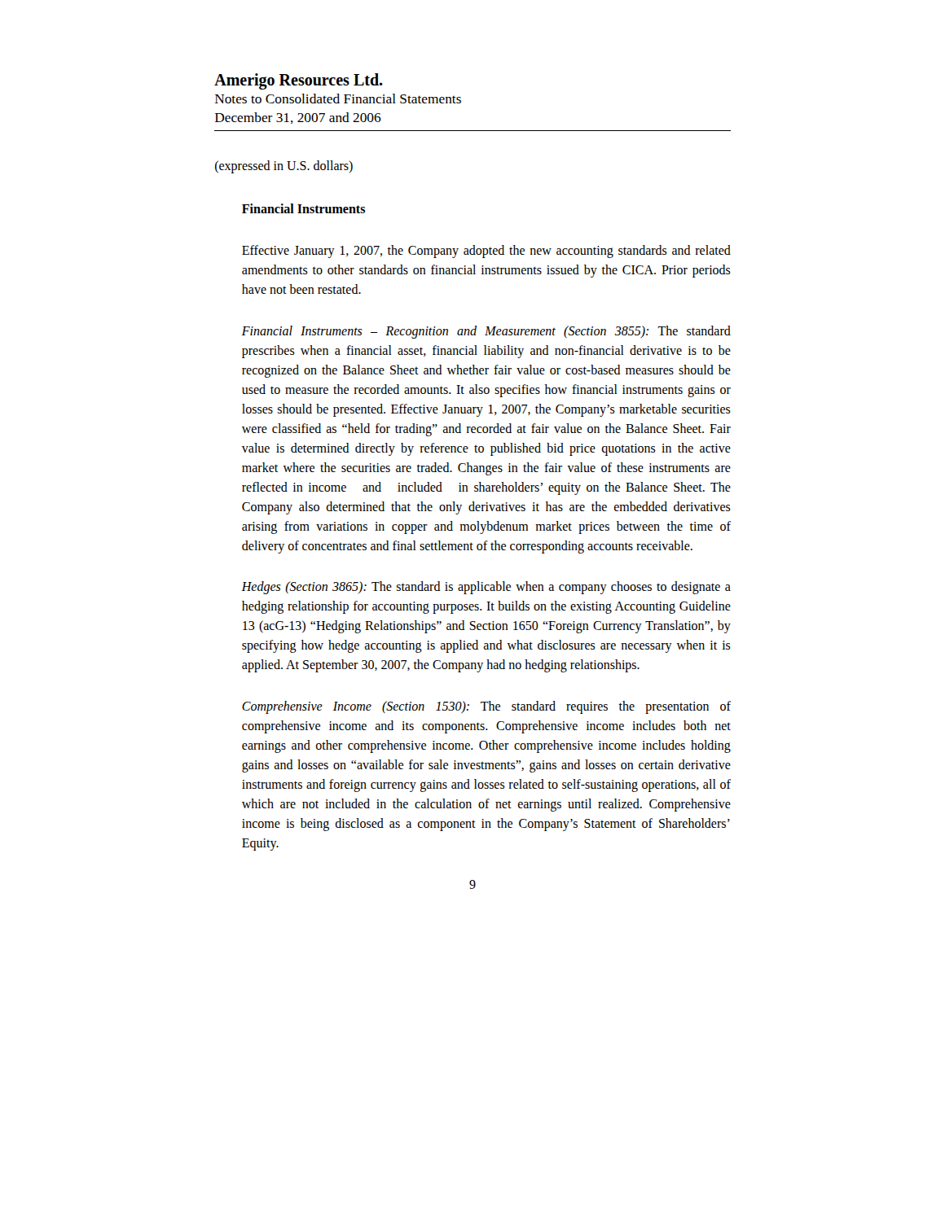Amerigo Resources Ltd.
Notes to Consolidated Financial Statements
December 31, 2007 and 2006
(expressed in U.S. dollars)
Financial Instruments
Effective January 1, 2007, the Company adopted the new accounting standards and related amendments to other standards on financial instruments issued by the CICA. Prior periods have not been restated.
Financial Instruments – Recognition and Measurement (Section 3855): The standard prescribes when a financial asset, financial liability and non-financial derivative is to be recognized on the Balance Sheet and whether fair value or cost-based measures should be used to measure the recorded amounts. It also specifies how financial instruments gains or losses should be presented. Effective January 1, 2007, the Company’s marketable securities were classified as “held for trading” and recorded at fair value on the Balance Sheet. Fair value is determined directly by reference to published bid price quotations in the active market where the securities are traded. Changes in the fair value of these instruments are reflected in income and included in shareholders’ equity on the Balance Sheet. The Company also determined that the only derivatives it has are the embedded derivatives arising from variations in copper and molybdenum market prices between the time of delivery of concentrates and final settlement of the corresponding accounts receivable.
Hedges (Section 3865): The standard is applicable when a company chooses to designate a hedging relationship for accounting purposes. It builds on the existing Accounting Guideline 13 (acG-13) “Hedging Relationships” and Section 1650 “Foreign Currency Translation”, by specifying how hedge accounting is applied and what disclosures are necessary when it is applied. At September 30, 2007, the Company had no hedging relationships.
Comprehensive Income (Section 1530): The standard requires the presentation of comprehensive income and its components. Comprehensive income includes both net earnings and other comprehensive income. Other comprehensive income includes holding gains and losses on “available for sale investments”, gains and losses on certain derivative instruments and foreign currency gains and losses related to self-sustaining operations, all of which are not included in the calculation of net earnings until realized. Comprehensive income is being disclosed as a component in the Company’s Statement of Shareholders’ Equity.
9